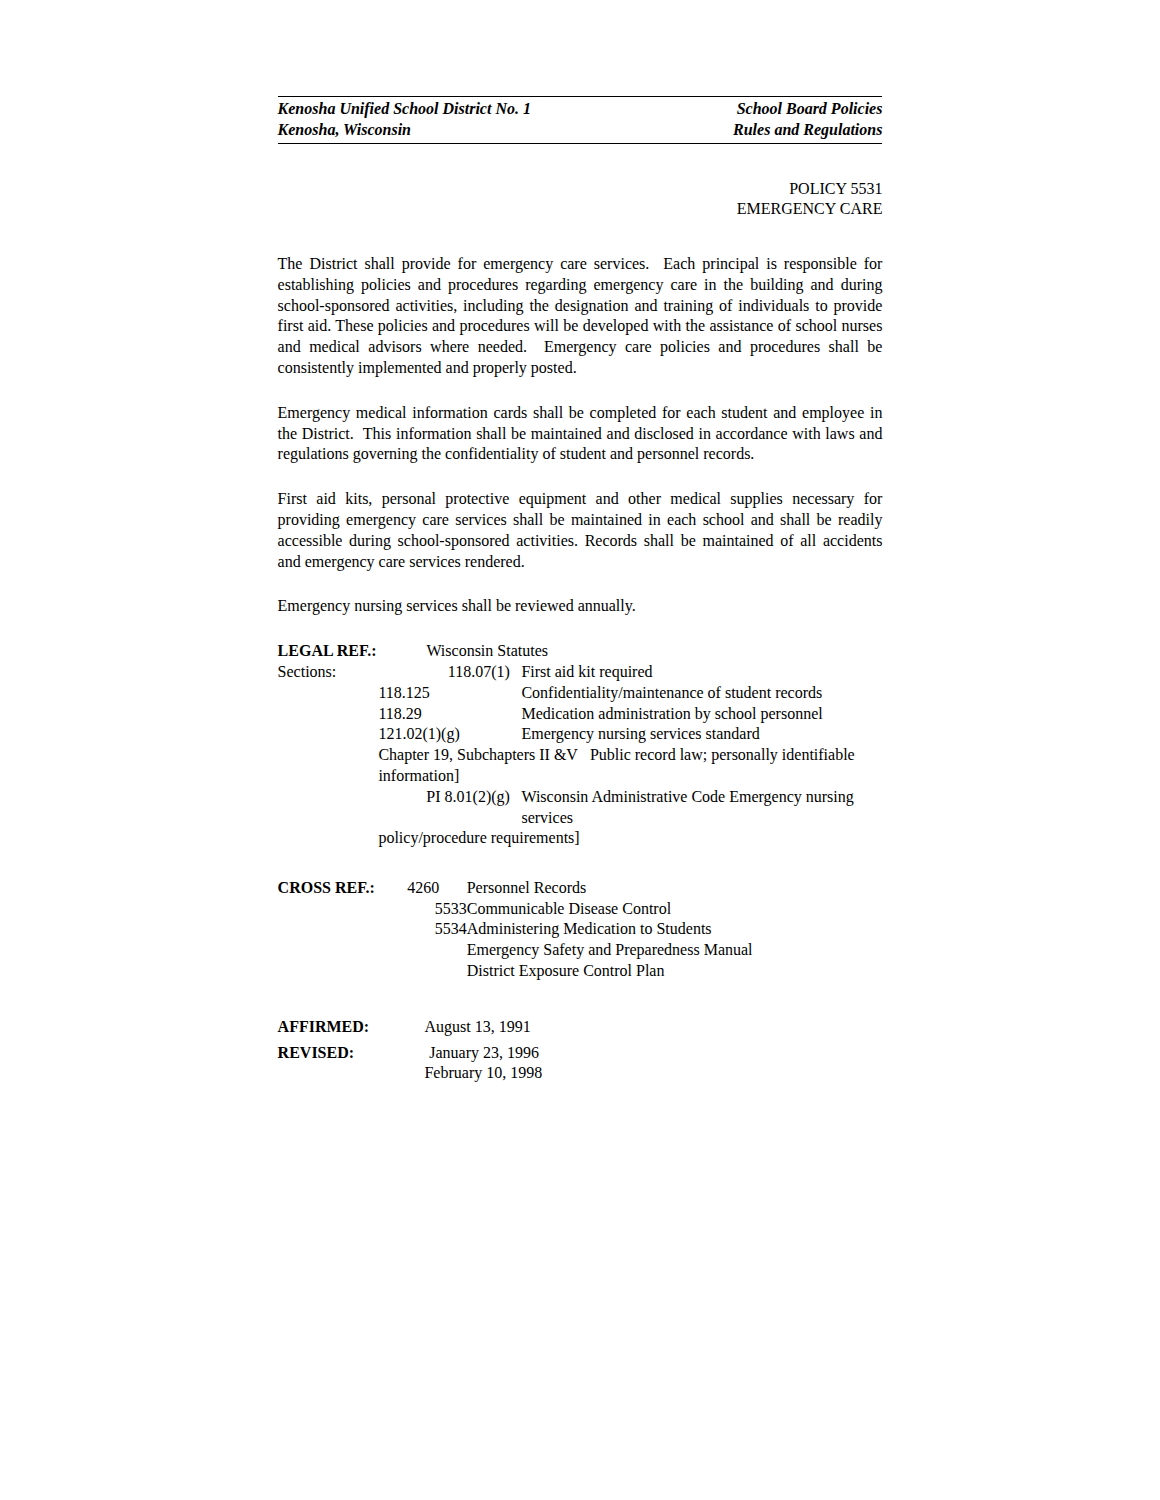Kenosha Unified School District No. 1 Kenosha, Wisconsin
School Board Policies Rules and Regulations
POLICY 5531
EMERGENCY CARE
The District shall provide for emergency care services. Each principal is responsible for establishing policies and procedures regarding emergency care in the building and during school-sponsored activities, including the designation and training of individuals to provide first aid. These policies and procedures will be developed with the assistance of school nurses and medical advisors where needed. Emergency care policies and procedures shall be consistently implemented and properly posted.
Emergency medical information cards shall be completed for each student and employee in the District. This information shall be maintained and disclosed in accordance with laws and regulations governing the confidentiality of student and personnel records.
First aid kits, personal protective equipment and other medical supplies necessary for providing emergency care services shall be maintained in each school and shall be readily accessible during school-sponsored activities. Records shall be maintained of all accidents and emergency care services rendered.
Emergency nursing services shall be reviewed annually.
LEGAL REF.: Wisconsin Statutes
| Sections: | 118.07(1) | First aid kit required |
| | 118.125 | Confidentiality/maintenance of student records |
| | 118.29 | Medication administration by school personnel |
| | 121.02(1)(g) | Emergency nursing services standard |
| | Chapter 19, Subchapters II &V Public record law; personally identifiable |
| | information] |
| | PI 8.01(2)(g) | Wisconsin Administrative Code Emergency nursing services |
| | policy/procedure requirements] |
| CROSS REF.: | 4260 | Personnel Records |
| | 5533 | Communicable Disease Control |
| | 5534 | Administering Medication to Students |
| | | Emergency Safety and Preparedness Manual |
| | | District Exposure Control Plan |
AFFIRMED: August 13, 1991
REVISED:
January 23, 1996
February 10, 1998